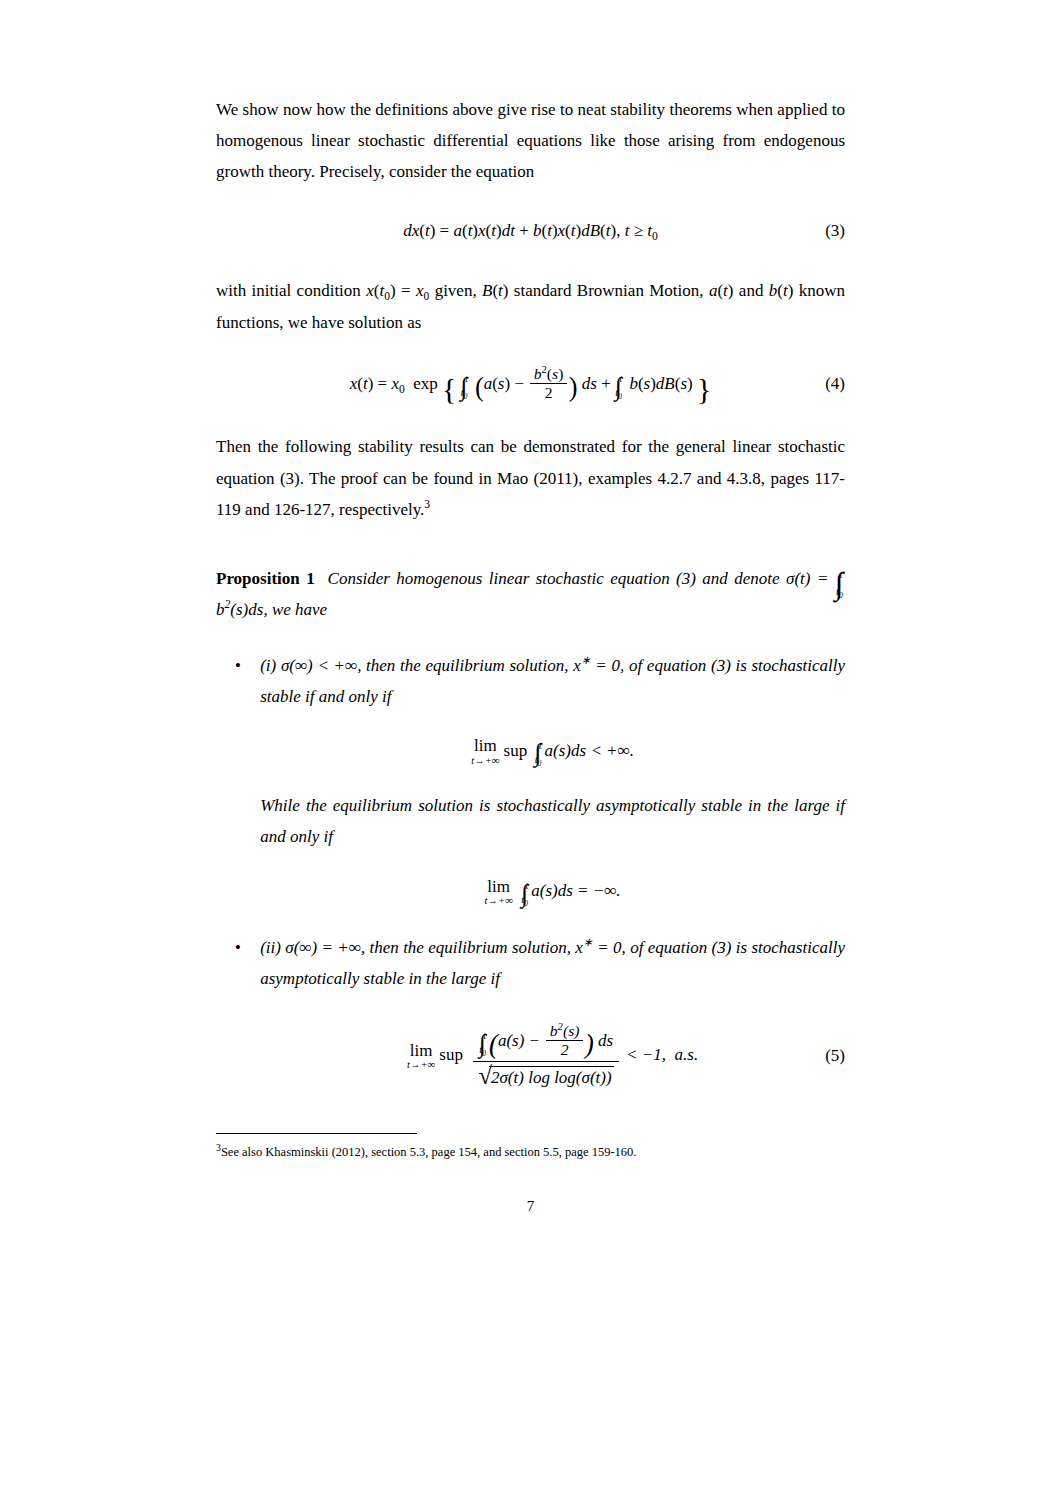We show now how the definitions above give rise to neat stability theorems when applied to homogenous linear stochastic differential equations like those arising from endogenous growth theory. Precisely, consider the equation
dx(t) = a(t)x(t)dt + b(t)x(t)dB(t), t ≥ t0
(3)
with initial condition x(t0) = x0 given, B(t) standard Brownian Motion, a(t) and b(t) known functions, we have solution as
x(t) = x0 exp { t∫t0 (a(s) − b2(s) 2) ds + t∫t0 b(s)dB(s) }
(4)
Then the following stability results can be demonstrated for the general linear stochastic equation (3). The proof can be found in Mao (2011), examples 4.2.7 and 4.3.8, pages 117-119 and 126-127, respectively.3
Proposition 1 Consider homogenous linear stochastic equation (3) and denote σ(t) = t∫t0 b2(s)ds, we have
(i) σ(∞) < +∞, then the equilibrium solution, x∗ = 0, of equation (3) is stochastically stable if and only if
lim t→+∞sup t∫t0 a(s)ds < +∞.
While the equilibrium solution is stochastically asymptotically stable in the large if and only if
lim t→+∞ t∫t0 a(s)ds = −∞.
(ii) σ(∞) = +∞, then the equilibrium solution, x∗ = 0, of equation (3) is stochastically asymptotically stable in the large if
lim t→+∞sup t∫t0(a(s) − b2(s) 2) ds 2σ(t) log log(σ(t)) < −1, a.s.
(5)
3See also Khasminskii (2012), section 5.3, page 154, and section 5.5, page 159-160.
7